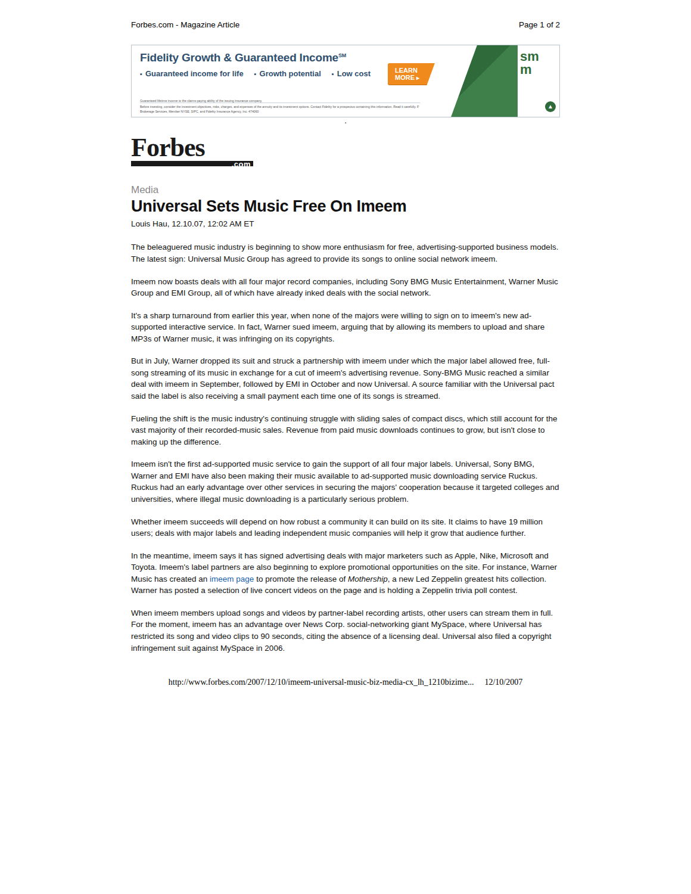Forbes.com - Magazine Article
Page 1 of 2
Fidelity Growth & Guaranteed IncomeSM
Guaranteed income for life Growth potential Low cost
LEARN MORE
Guaranteed lifetime income to the claims-paying ability of the issuing insurance company.
Before investing, consider the investment objectives, risks, charges, and expenses of the annuity and its investment options. Contact Fidelity for a prospectus containing this information. Read it carefully. Fidelity Brokerage Services, Member NYSE, SIPC, and Fidelity Insurance Agency, Inc. 474060
sm m ▲
▪
Forbes
.com
Media
Universal Sets Music Free On Imeem
Louis Hau, 12.10.07, 12:02 AM ET
The beleaguered music industry is beginning to show more enthusiasm for free, advertising-supported business models. The latest sign: Universal Music Group has agreed to provide its songs to online social network imeem.
Imeem now boasts deals with all four major record companies, including Sony BMG Music Entertainment, Warner Music Group and EMI Group, all of which have already inked deals with the social network.
It's a sharp turnaround from earlier this year, when none of the majors were willing to sign on to imeem's new ad-supported interactive service. In fact, Warner sued imeem, arguing that by allowing its members to upload and share MP3s of Warner music, it was infringing on its copyrights.
But in July, Warner dropped its suit and struck a partnership with imeem under which the major label allowed free, full-song streaming of its music in exchange for a cut of imeem's advertising revenue. Sony-BMG Music reached a similar deal with imeem in September, followed by EMI in October and now Universal. A source familiar with the Universal pact said the label is also receiving a small payment each time one of its songs is streamed.
Fueling the shift is the music industry's continuing struggle with sliding sales of compact discs, which still account for the vast majority of their recorded-music sales. Revenue from paid music downloads continues to grow, but isn't close to making up the difference.
Imeem isn't the first ad-supported music service to gain the support of all four major labels. Universal, Sony BMG, Warner and EMI have also been making their music available to ad-supported music downloading service Ruckus. Ruckus had an early advantage over other services in securing the majors' cooperation because it targeted colleges and universities, where illegal music downloading is a particularly serious problem.
Whether imeem succeeds will depend on how robust a community it can build on its site. It claims to have 19 million users; deals with major labels and leading independent music companies will help it grow that audience further.
In the meantime, imeem says it has signed advertising deals with major marketers such as Apple, Nike, Microsoft and Toyota. Imeem's label partners are also beginning to explore promotional opportunities on the site. For instance, Warner Music has created an imeem page to promote the release of Mothership, a new Led Zeppelin greatest hits collection. Warner has posted a selection of live concert videos on the page and is holding a Zeppelin trivia poll contest.
When imeem members upload songs and videos by partner-label recording artists, other users can stream them in full. For the moment, imeem has an advantage over News Corp. social-networking giant MySpace, where Universal has restricted its song and video clips to 90 seconds, citing the absence of a licensing deal. Universal also filed a copyright infringement suit against MySpace in 2006.
http://www.forbes.com/2007/12/10/imeem-universal-music-biz-media-cx_lh_1210bizime... 12/10/2007